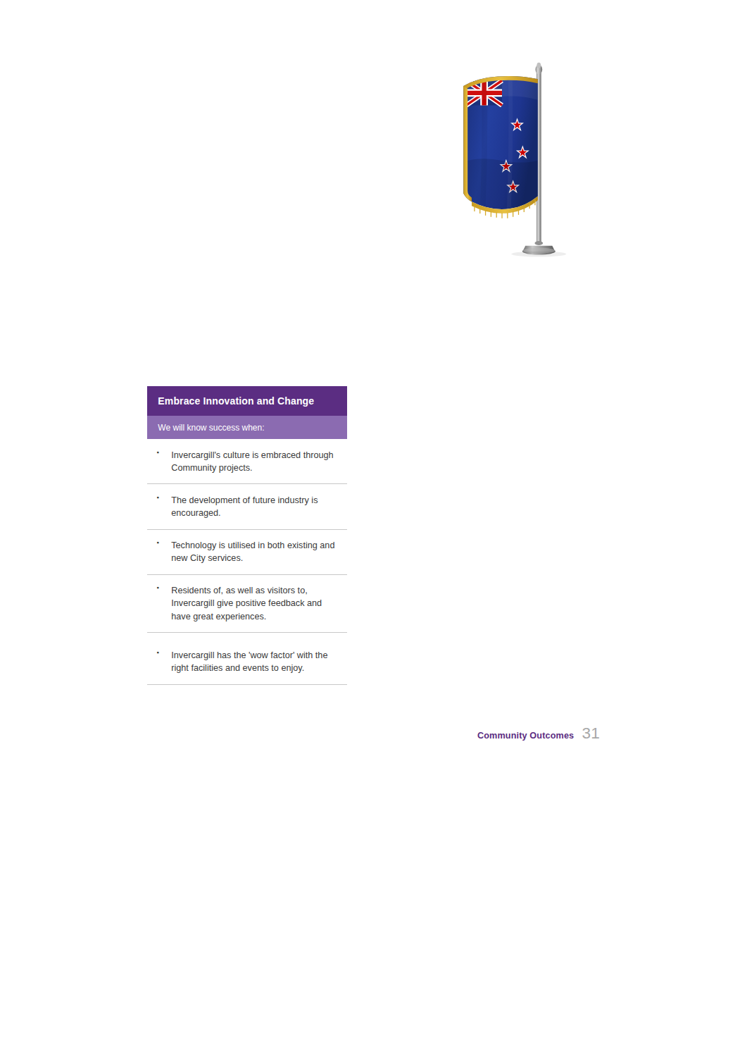Embrace Innovation and Change
We will know success when:
Invercargill's culture is embraced through Community projects.
The development of future industry is encouraged.
Technology is utilised in both existing and new City services.
Residents of, as well as visitors to, Invercargill give positive feedback and have great experiences.
Invercargill has the 'wow factor' with the right facilities and events to enjoy.
Community Outcomes 31